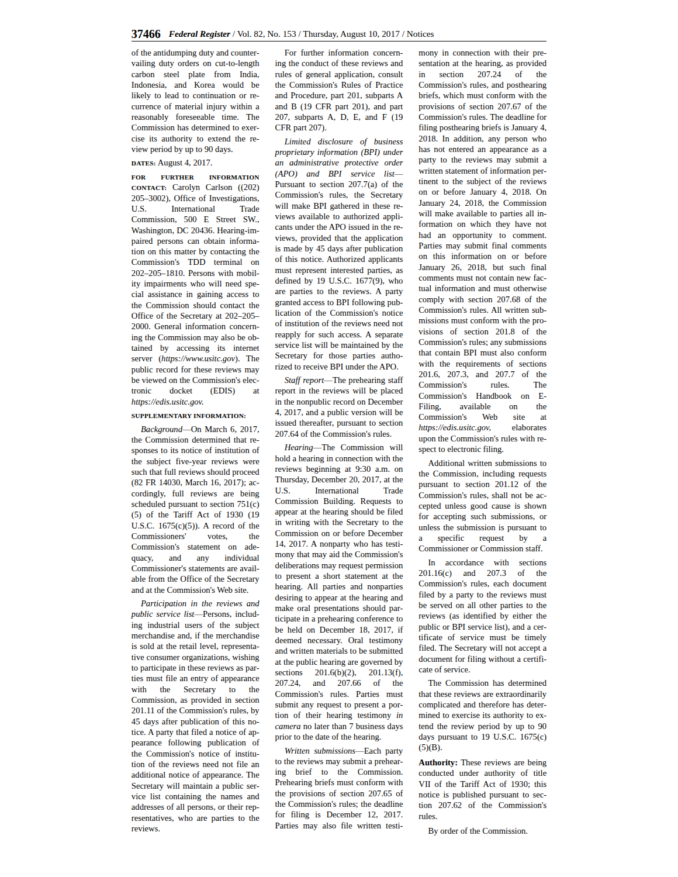37466
Federal Register / Vol. 82, No. 153 / Thursday, August 10, 2017 / Notices
of the antidumping duty and countervailing duty orders on cut-to-length carbon steel plate from India, Indonesia, and Korea would be likely to lead to continuation or recurrence of material injury within a reasonably foreseeable time. The Commission has determined to exercise its authority to extend the review period by up to 90 days.
Dates: August 4, 2017.
For Further Information Contact: Carolyn Carlson ((202) 205–3002), Office of Investigations, U.S. International Trade Commission, 500 E Street SW., Washington, DC 20436. Hearing-impaired persons can obtain information on this matter by contacting the Commission's TDD terminal on 202–205–1810. Persons with mobility impairments who will need special assistance in gaining access to the Commission should contact the Office of the Secretary at 202–205–2000. General information concerning the Commission may also be obtained by accessing its internet server (https://www.usitc.gov). The public record for these reviews may be viewed on the Commission's electronic docket (EDIS) at https://edis.usitc.gov.
Supplementary Information:
Background—On March 6, 2017, the Commission determined that responses to its notice of institution of the subject five-year reviews were such that full reviews should proceed (82 FR 14030, March 16, 2017); accordingly, full reviews are being scheduled pursuant to section 751(c)(5) of the Tariff Act of 1930 (19 U.S.C. 1675(c)(5)). A record of the Commissioners' votes, the Commission's statement on adequacy, and any individual Commissioner's statements are available from the Office of the Secretary and at the Commission's Web site.
Participation in the reviews and public service list—Persons, including industrial users of the subject merchandise and, if the merchandise is sold at the retail level, representative consumer organizations, wishing to participate in these reviews as parties must file an entry of appearance with the Secretary to the Commission, as provided in section 201.11 of the Commission's rules, by 45 days after publication of this notice. A party that filed a notice of appearance following publication of the Commission's notice of institution of the reviews need not file an additional notice of appearance. The Secretary will maintain a public service list containing the names and addresses of all persons, or their representatives, who are parties to the reviews.
For further information concerning the conduct of these reviews and rules of general application, consult the Commission's Rules of Practice and Procedure, part 201, subparts A and B (19 CFR part 201), and part 207, subparts A, D, E, and F (19 CFR part 207).
Limited disclosure of business proprietary information (BPI) under an administrative protective order (APO) and BPI service list—Pursuant to section 207.7(a) of the Commission's rules, the Secretary will make BPI gathered in these reviews available to authorized applicants under the APO issued in the reviews, provided that the application is made by 45 days after publication of this notice. Authorized applicants must represent interested parties, as defined by 19 U.S.C. 1677(9), who are parties to the reviews. A party granted access to BPI following publication of the Commission's notice of institution of the reviews need not reapply for such access. A separate service list will be maintained by the Secretary for those parties authorized to receive BPI under the APO.
Staff report—The prehearing staff report in the reviews will be placed in the nonpublic record on December 4, 2017, and a public version will be issued thereafter, pursuant to section 207.64 of the Commission's rules.
Hearing—The Commission will hold a hearing in connection with the reviews beginning at 9:30 a.m. on Thursday, December 20, 2017, at the U.S. International Trade Commission Building. Requests to appear at the hearing should be filed in writing with the Secretary to the Commission on or before December 14, 2017. A nonparty who has testimony that may aid the Commission's deliberations may request permission to present a short statement at the hearing. All parties and nonparties desiring to appear at the hearing and make oral presentations should participate in a prehearing conference to be held on December 18, 2017, if deemed necessary. Oral testimony and written materials to be submitted at the public hearing are governed by sections 201.6(b)(2), 201.13(f), 207.24, and 207.66 of the Commission's rules. Parties must submit any request to present a portion of their hearing testimony in camera no later than 7 business days prior to the date of the hearing.
Written submissions—Each party to the reviews may submit a prehearing brief to the Commission. Prehearing briefs must conform with the provisions of section 207.65 of the Commission's rules; the deadline for filing is December 12, 2017. Parties may also file written testimony in connection with their presentation at the hearing, as provided in section 207.24 of the Commission's rules, and posthearing briefs, which must conform with the provisions of section 207.67 of the Commission's rules. The deadline for filing posthearing briefs is January 4, 2018. In addition, any person who has not entered an appearance as a party to the reviews may submit a written statement of information pertinent to the subject of the reviews on or before January 4, 2018. On January 24, 2018, the Commission will make available to parties all information on which they have not had an opportunity to comment. Parties may submit final comments on this information on or before January 26, 2018, but such final comments must not contain new factual information and must otherwise comply with section 207.68 of the Commission's rules. All written submissions must conform with the provisions of section 201.8 of the Commission's rules; any submissions that contain BPI must also conform with the requirements of sections 201.6, 207.3, and 207.7 of the Commission's rules. The Commission's Handbook on E-Filing, available on the Commission's Web site at https://edis.usitc.gov, elaborates upon the Commission's rules with respect to electronic filing.
Additional written submissions to the Commission, including requests pursuant to section 201.12 of the Commission's rules, shall not be accepted unless good cause is shown for accepting such submissions, or unless the submission is pursuant to a specific request by a Commissioner or Commission staff.
In accordance with sections 201.16(c) and 207.3 of the Commission's rules, each document filed by a party to the reviews must be served on all other parties to the reviews (as identified by either the public or BPI service list), and a certificate of service must be timely filed. The Secretary will not accept a document for filing without a certificate of service.
The Commission has determined that these reviews are extraordinarily complicated and therefore has determined to exercise its authority to extend the review period by up to 90 days pursuant to 19 U.S.C. 1675(c)(5)(B).
Authority: These reviews are being conducted under authority of title VII of the Tariff Act of 1930; this notice is published pursuant to section 207.62 of the Commission's rules.
By order of the Commission.